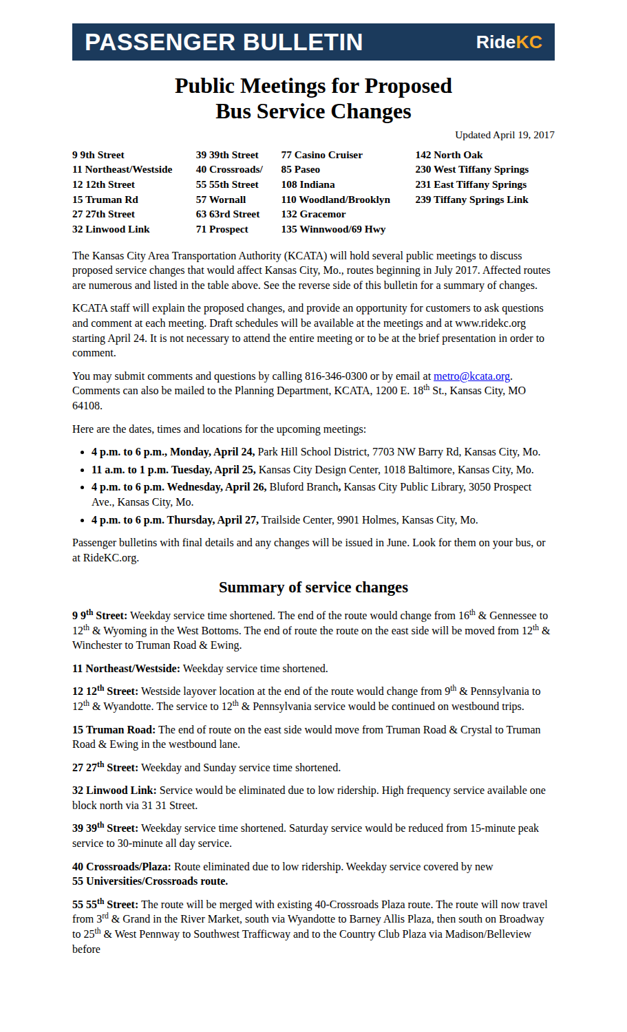PASSENGER BULLETIN
Ride KC
Public Meetings for Proposed
Bus Service Changes
Updated April 19, 2017
| 9 9th Street | 39 39th Street | 77 Casino Cruiser | 142 North Oak |
| 11 Northeast/Westside | 40 Crossroads/ | 85 Paseo | 230 West Tiffany Springs |
| 12 12th Street | 55 55th Street | 108 Indiana | 231 East Tiffany Springs |
| 15 Truman Rd | 57 Wornall | 110 Woodland/Brooklyn | 239 Tiffany Springs Link |
| 27 27th Street | 63 63rd Street | 132 Gracemor | |
| 32 Linwood Link | 71 Prospect | 135 Winnwood/69 Hwy | |
The Kansas City Area Transportation Authority (KCATA) will hold several public meetings to discuss proposed service changes that would affect Kansas City, Mo., routes beginning in July 2017. Affected routes are numerous and listed in the table above. See the reverse side of this bulletin for a summary of changes.
KCATA staff will explain the proposed changes, and provide an opportunity for customers to ask questions and comment at each meeting. Draft schedules will be available at the meetings and at www.ridekc.org starting April 24. It is not necessary to attend the entire meeting or to be at the brief presentation in order to comment.
You may submit comments and questions by calling 816-346-0300 or by email at metro@kcata.org. Comments can also be mailed to the Planning Department, KCATA, 1200 E. 18th St., Kansas City, MO 64108.
Here are the dates, times and locations for the upcoming meetings:
4 p.m. to 6 p.m., Monday, April 24, Park Hill School District, 7703 NW Barry Rd, Kansas City, Mo.
11 a.m. to 1 p.m. Tuesday, April 25, Kansas City Design Center, 1018 Baltimore, Kansas City, Mo.
4 p.m. to 6 p.m. Wednesday, April 26, Bluford Branch, Kansas City Public Library, 3050 Prospect Ave., Kansas City, Mo.
4 p.m. to 6 p.m. Thursday, April 27, Trailside Center, 9901 Holmes, Kansas City, Mo.
Passenger bulletins with final details and any changes will be issued in June. Look for them on your bus, or at RideKC.org.
Summary of service changes
9 9th Street: Weekday service time shortened. The end of the route would change from 16th & Gennessee to 12th & Wyoming in the West Bottoms. The end of route the route on the east side will be moved from 12th & Winchester to Truman Road & Ewing.
11 Northeast/Westside: Weekday service time shortened.
12 12th Street: Westside layover location at the end of the route would change from 9th & Pennsylvania to 12th & Wyandotte. The service to 12th & Pennsylvania service would be continued on westbound trips.
15 Truman Road: The end of route on the east side would move from Truman Road & Crystal to Truman Road & Ewing in the westbound lane.
27 27th Street: Weekday and Sunday service time shortened.
32 Linwood Link: Service would be eliminated due to low ridership. High frequency service available one block north via 31 31 Street.
39 39th Street: Weekday service time shortened. Saturday service would be reduced from 15-minute peak service to 30-minute all day service.
40 Crossroads/Plaza: Route eliminated due to low ridership. Weekday service covered by new
55 Universities/Crossroads route.
55 55th Street: The route will be merged with existing 40-Crossroads Plaza route. The route will now travel from 3rd & Grand in the River Market, south via Wyandotte to Barney Allis Plaza, then south on Broadway to 25th & West Pennway to Southwest Trafficway and to the Country Club Plaza via Madison/Belleview before